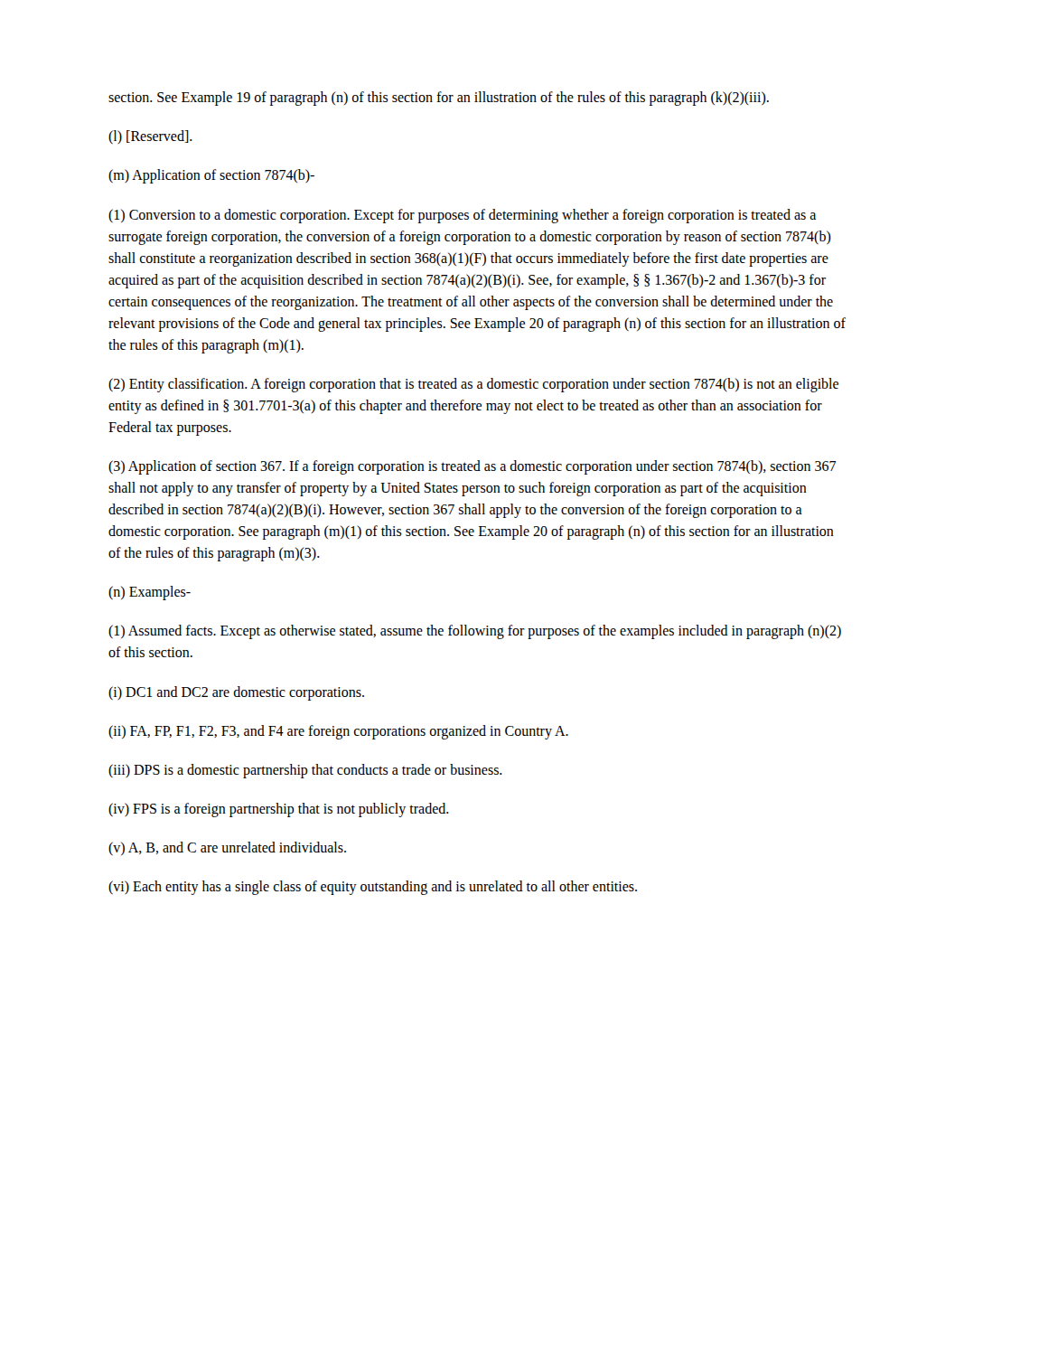section. See Example 19 of paragraph (n) of this section for an illustration of the rules of this paragraph (k)(2)(iii).
(l) [Reserved].
(m) Application of section 7874(b)-
(1) Conversion to a domestic corporation. Except for purposes of determining whether a foreign corporation is treated as a surrogate foreign corporation, the conversion of a foreign corporation to a domestic corporation by reason of section 7874(b) shall constitute a reorganization described in section 368(a)(1)(F) that occurs immediately before the first date properties are acquired as part of the acquisition described in section 7874(a)(2)(B)(i). See, for example, § § 1.367(b)-2 and 1.367(b)-3 for certain consequences of the reorganization. The treatment of all other aspects of the conversion shall be determined under the relevant provisions of the Code and general tax principles. See Example 20 of paragraph (n) of this section for an illustration of the rules of this paragraph (m)(1).
(2) Entity classification. A foreign corporation that is treated as a domestic corporation under section 7874(b) is not an eligible entity as defined in § 301.7701-3(a) of this chapter and therefore may not elect to be treated as other than an association for Federal tax purposes.
(3) Application of section 367. If a foreign corporation is treated as a domestic corporation under section 7874(b), section 367 shall not apply to any transfer of property by a United States person to such foreign corporation as part of the acquisition described in section 7874(a)(2)(B)(i). However, section 367 shall apply to the conversion of the foreign corporation to a domestic corporation. See paragraph (m)(1) of this section. See Example 20 of paragraph (n) of this section for an illustration of the rules of this paragraph (m)(3).
(n) Examples-
(1) Assumed facts. Except as otherwise stated, assume the following for purposes of the examples included in paragraph (n)(2) of this section.
(i) DC1 and DC2 are domestic corporations.
(ii) FA, FP, F1, F2, F3, and F4 are foreign corporations organized in Country A.
(iii) DPS is a domestic partnership that conducts a trade or business.
(iv) FPS is a foreign partnership that is not publicly traded.
(v) A, B, and C are unrelated individuals.
(vi) Each entity has a single class of equity outstanding and is unrelated to all other entities.